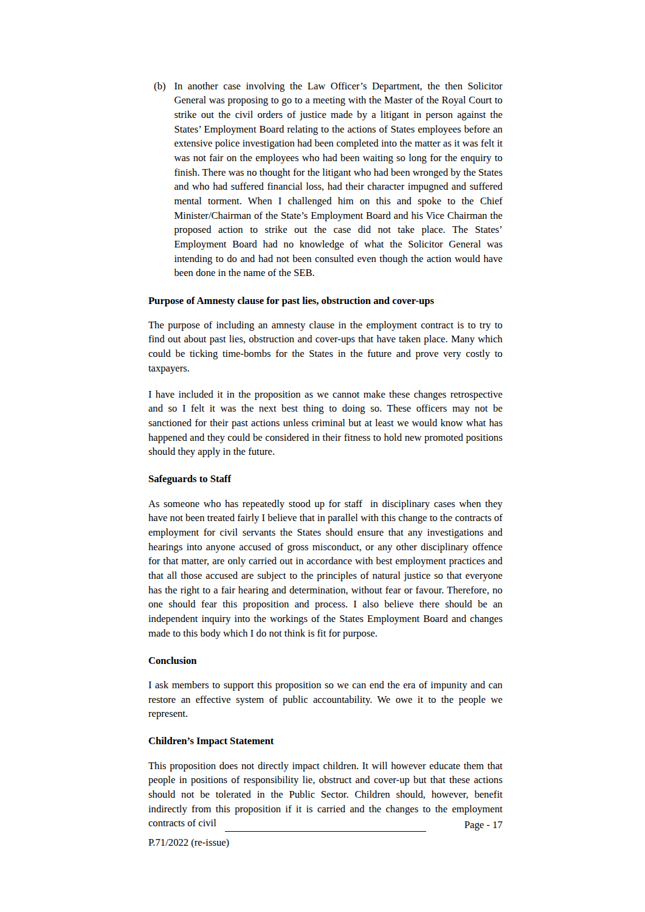(b) In another case involving the Law Officer’s Department, the then Solicitor General was proposing to go to a meeting with the Master of the Royal Court to strike out the civil orders of justice made by a litigant in person against the States’ Employment Board relating to the actions of States employees before an extensive police investigation had been completed into the matter as it was felt it was not fair on the employees who had been waiting so long for the enquiry to finish. There was no thought for the litigant who had been wronged by the States and who had suffered financial loss, had their character impugned and suffered mental torment. When I challenged him on this and spoke to the Chief Minister/Chairman of the State’s Employment Board and his Vice Chairman the proposed action to strike out the case did not take place. The States’ Employment Board had no knowledge of what the Solicitor General was intending to do and had not been consulted even though the action would have been done in the name of the SEB.
Purpose of Amnesty clause for past lies, obstruction and cover-ups
The purpose of including an amnesty clause in the employment contract is to try to find out about past lies, obstruction and cover-ups that have taken place. Many which could be ticking time-bombs for the States in the future and prove very costly to taxpayers.
I have included it in the proposition as we cannot make these changes retrospective and so I felt it was the next best thing to doing so. These officers may not be sanctioned for their past actions unless criminal but at least we would know what has happened and they could be considered in their fitness to hold new promoted positions should they apply in the future.
Safeguards to Staff
As someone who has repeatedly stood up for staff in disciplinary cases when they have not been treated fairly I believe that in parallel with this change to the contracts of employment for civil servants the States should ensure that any investigations and hearings into anyone accused of gross misconduct, or any other disciplinary offence for that matter, are only carried out in accordance with best employment practices and that all those accused are subject to the principles of natural justice so that everyone has the right to a fair hearing and determination, without fear or favour. Therefore, no one should fear this proposition and process. I also believe there should be an independent inquiry into the workings of the States Employment Board and changes made to this body which I do not think is fit for purpose.
Conclusion
I ask members to support this proposition so we can end the era of impunity and can restore an effective system of public accountability. We owe it to the people we represent.
Children’s Impact Statement
This proposition does not directly impact children. It will however educate them that people in positions of responsibility lie, obstruct and cover-up but that these actions should not be tolerated in the Public Sector. Children should, however, benefit indirectly from this proposition if it is carried and the changes to the employment contracts of civil
Page - 17
P.71/2022 (re-issue)